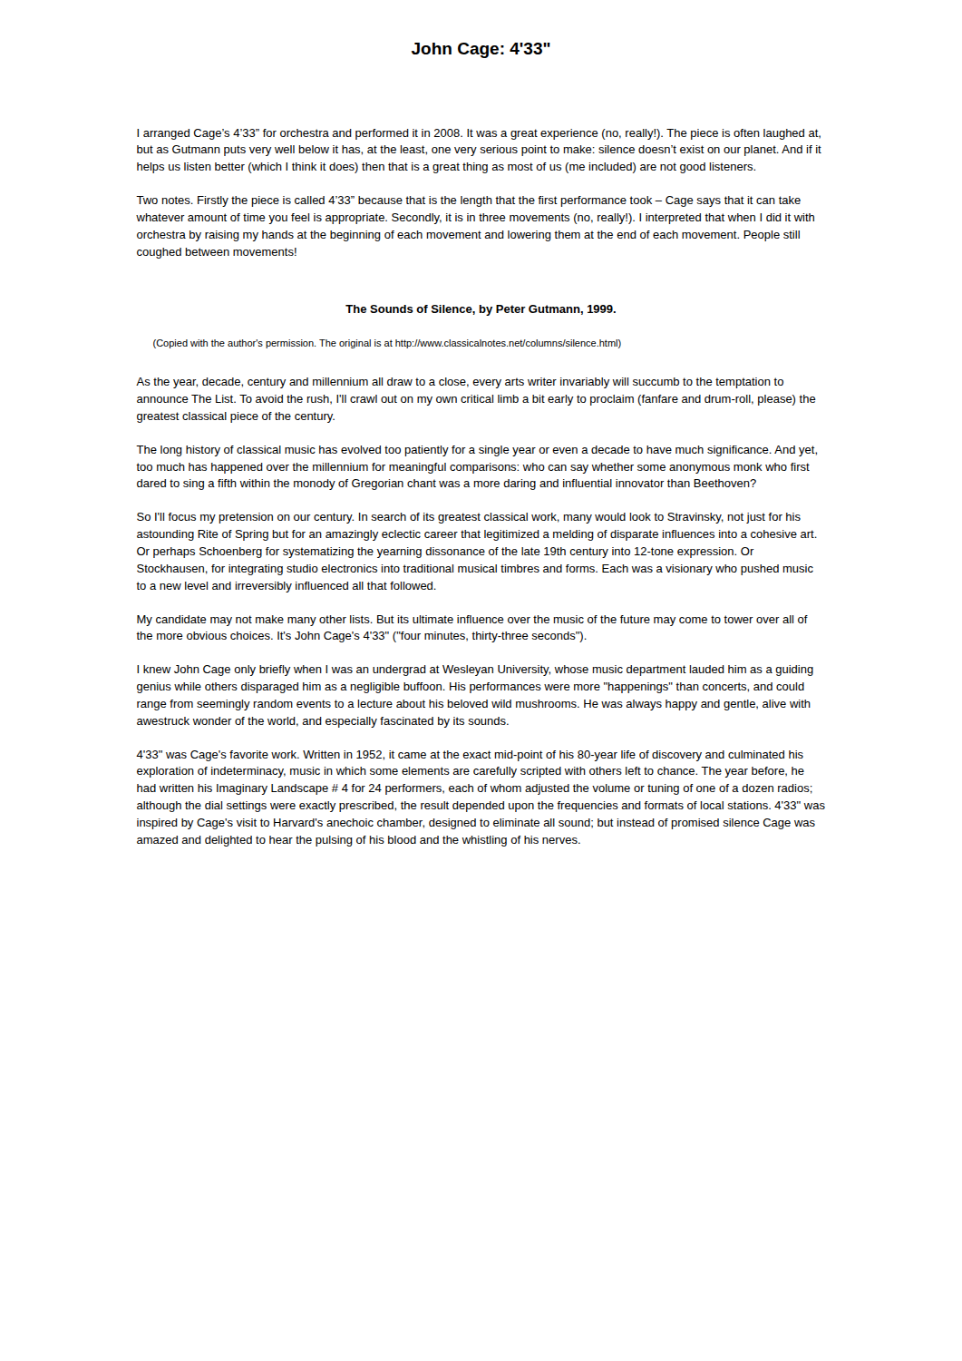John Cage: 4'33"
I arranged Cage’s 4’33” for orchestra and performed it in 2008. It was a great experience (no, really!). The piece is often laughed at, but as Gutmann puts very well below it has, at the least, one very serious point to make: silence doesn’t exist on our planet. And if it helps us listen better (which I think it does) then that is a great thing as most of us (me included) are not good listeners.
Two notes. Firstly the piece is called 4’33” because that is the length that the first performance took – Cage says that it can take whatever amount of time you feel is appropriate. Secondly, it is in three movements (no, really!). I interpreted that when I did it with orchestra by raising my hands at the beginning of each movement and lowering them at the end of each movement. People still coughed between movements!
The Sounds of Silence, by Peter Gutmann, 1999.
(Copied with the author's permission. The original is at http://www.classicalnotes.net/columns/silence.html)
As the year, decade, century and millennium all draw to a close, every arts writer invariably will succumb to the temptation to announce The List. To avoid the rush, I'll crawl out on my own critical limb a bit early to proclaim (fanfare and drum-roll, please) the greatest classical piece of the century.
The long history of classical music has evolved too patiently for a single year or even a decade to have much significance. And yet, too much has happened over the millennium for meaningful comparisons: who can say whether some anonymous monk who first dared to sing a fifth within the monody of Gregorian chant was a more daring and influential innovator than Beethoven?
So I'll focus my pretension on our century. In search of its greatest classical work, many would look to Stravinsky, not just for his astounding Rite of Spring but for an amazingly eclectic career that legitimized a melding of disparate influences into a cohesive art. Or perhaps Schoenberg for systematizing the yearning dissonance of the late 19th century into 12-tone expression. Or Stockhausen, for integrating studio electronics into traditional musical timbres and forms. Each was a visionary who pushed music to a new level and irreversibly influenced all that followed.
My candidate may not make many other lists. But its ultimate influence over the music of the future may come to tower over all of the more obvious choices. It's John Cage's 4'33" ("four minutes, thirty-three seconds").
I knew John Cage only briefly when I was an undergrad at Wesleyan University, whose music department lauded him as a guiding genius while others disparaged him as a negligible buffoon. His performances were more "happenings" than concerts, and could range from seemingly random events to a lecture about his beloved wild mushrooms. He was always happy and gentle, alive with awestruck wonder of the world, and especially fascinated by its sounds.
4'33" was Cage's favorite work. Written in 1952, it came at the exact mid-point of his 80-year life of discovery and culminated his exploration of indeterminacy, music in which some elements are carefully scripted with others left to chance. The year before, he had written his Imaginary Landscape # 4 for 24 performers, each of whom adjusted the volume or tuning of one of a dozen radios; although the dial settings were exactly prescribed, the result depended upon the frequencies and formats of local stations. 4'33" was inspired by Cage's visit to Harvard's anechoic chamber, designed to eliminate all sound; but instead of promised silence Cage was amazed and delighted to hear the pulsing of his blood and the whistling of his nerves.